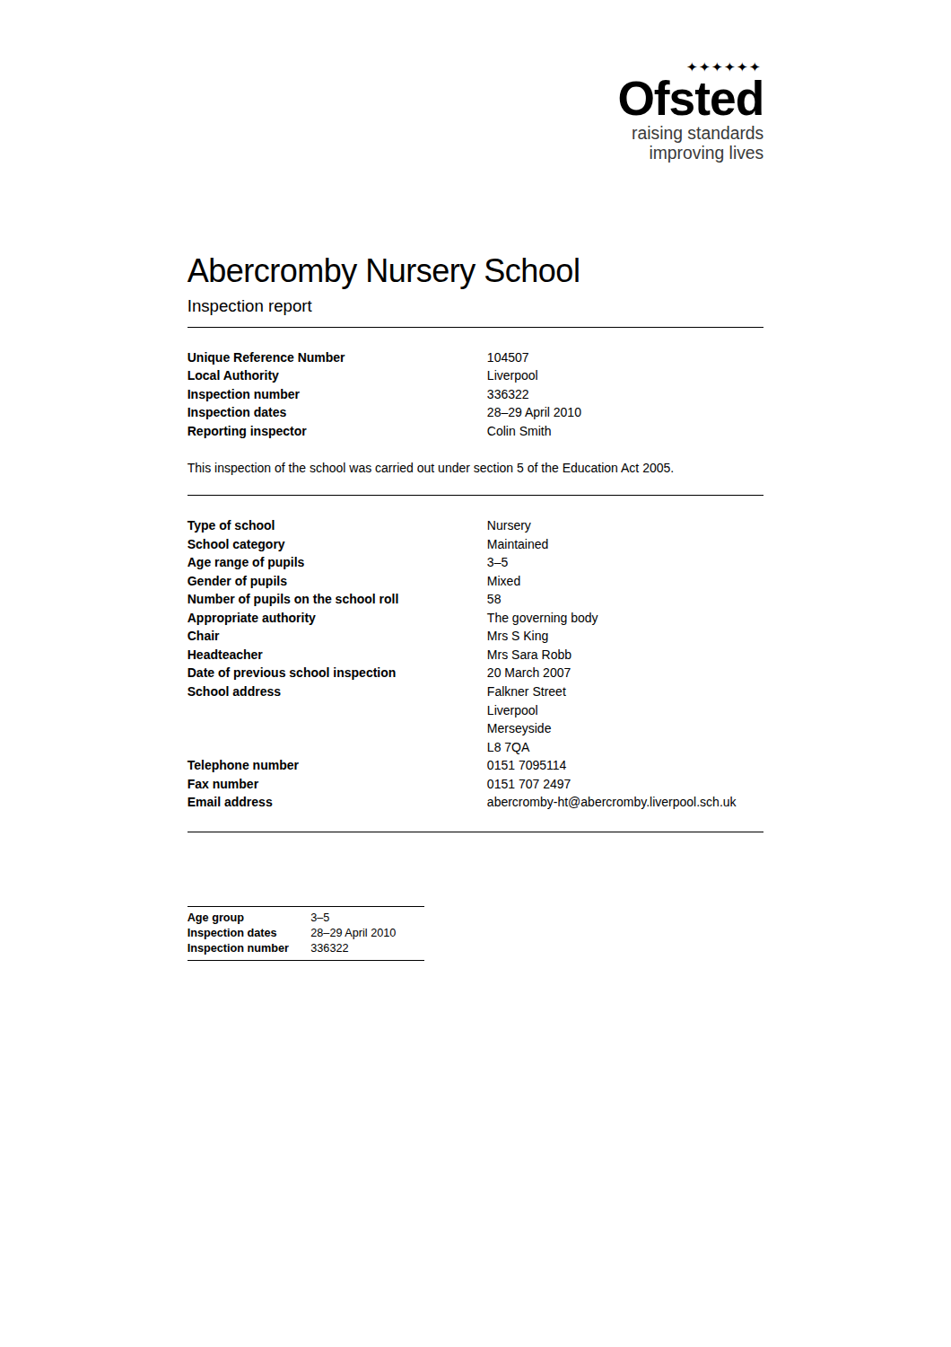✦✦✦✦✦✦
Ofsted
raising standards
improving lives
Abercromby Nursery School
Inspection report
| Unique Reference Number | 104507 |
| Local Authority | Liverpool |
| Inspection number | 336322 |
| Inspection dates | 28–29 April 2010 |
| Reporting inspector | Colin Smith |
This inspection of the school was carried out under section 5 of the Education Act 2005.
| Type of school | Nursery |
| School category | Maintained |
| Age range of pupils | 3–5 |
| Gender of pupils | Mixed |
| Number of pupils on the school roll | 58 |
| Appropriate authority | The governing body |
| Chair | Mrs S King |
| Headteacher | Mrs Sara Robb |
| Date of previous school inspection | 20 March 2007 |
| School address | Falkner Street |
| | Liverpool |
| | Merseyside |
| | L8 7QA |
| Telephone number | 0151 7095114 |
| Fax number | 0151 707 2497 |
| Email address | abercromby-ht@abercromby.liverpool.sch.uk |
| Age group | 3–5 |
| Inspection dates | 28–29 April 2010 |
| Inspection number | 336322 |